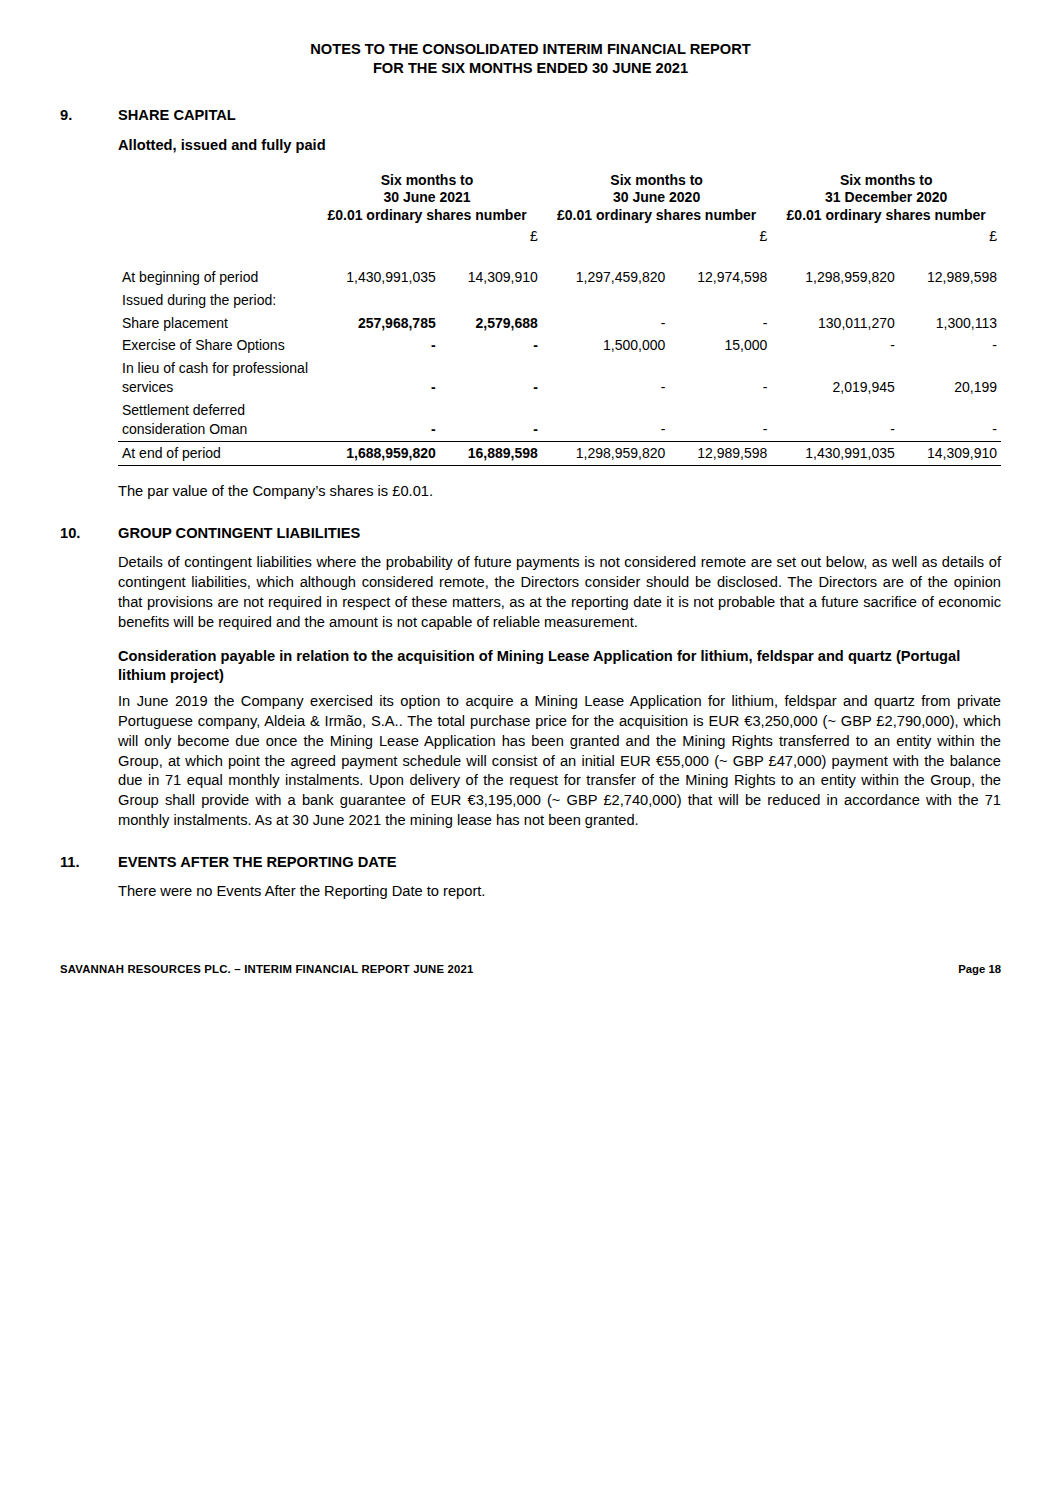NOTES TO THE CONSOLIDATED INTERIM FINANCIAL REPORT
FOR THE SIX MONTHS ENDED 30 JUNE 2021
9. SHARE CAPITAL
Allotted, issued and fully paid
| | Six months to 30 June 2021 £0.01 ordinary shares number | Six months to 30 June 2020 £0.01 ordinary shares number | Six months to 31 December 2020 £0.01 ordinary shares number |
| --- | --- | --- | --- |
| | | £ | | £ | | £ |
| At beginning of period | 1,430,991,035 | 14,309,910 | 1,297,459,820 | 12,974,598 | 1,298,959,820 | 12,989,598 |
| Issued during the period: | | | | | | |
| Share placement | 257,968,785 | 2,579,688 | - | - | 130,011,270 | 1,300,113 |
| Exercise of Share Options | - | - | 1,500,000 | 15,000 | - | - |
| In lieu of cash for professional services | - | - | - | - | 2,019,945 | 20,199 |
| Settlement deferred consideration Oman | - | - | - | - | - | - |
| At end of period | 1,688,959,820 | 16,889,598 | 1,298,959,820 | 12,989,598 | 1,430,991,035 | 14,309,910 |
The par value of the Company’s shares is £0.01.
10. GROUP CONTINGENT LIABILITIES
Details of contingent liabilities where the probability of future payments is not considered remote are set out below, as well as details of contingent liabilities, which although considered remote, the Directors consider should be disclosed. The Directors are of the opinion that provisions are not required in respect of these matters, as at the reporting date it is not probable that a future sacrifice of economic benefits will be required and the amount is not capable of reliable measurement.
Consideration payable in relation to the acquisition of Mining Lease Application for lithium, feldspar and quartz (Portugal lithium project)
In June 2019 the Company exercised its option to acquire a Mining Lease Application for lithium, feldspar and quartz from private Portuguese company, Aldeia & Irmão, S.A.. The total purchase price for the acquisition is EUR €3,250,000 (~ GBP £2,790,000), which will only become due once the Mining Lease Application has been granted and the Mining Rights transferred to an entity within the Group, at which point the agreed payment schedule will consist of an initial EUR €55,000 (~ GBP £47,000) payment with the balance due in 71 equal monthly instalments. Upon delivery of the request for transfer of the Mining Rights to an entity within the Group, the Group shall provide with a bank guarantee of EUR €3,195,000 (~ GBP £2,740,000) that will be reduced in accordance with the 71 monthly instalments. As at 30 June 2021 the mining lease has not been granted.
11. EVENTS AFTER THE REPORTING DATE
There were no Events After the Reporting Date to report.
SAVANNAH RESOURCES PLC. – INTERIM FINANCIAL REPORT JUNE 2021
Page 18